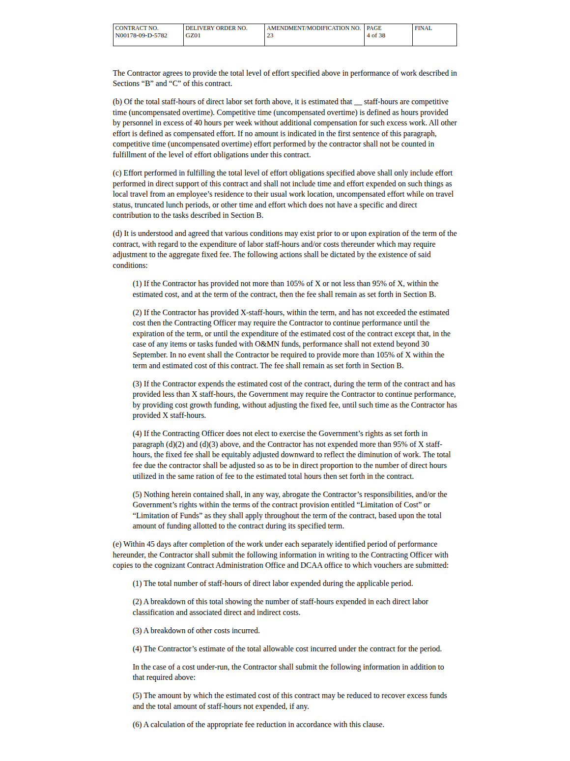| CONTRACT NO. N00178-09-D-5782 | DELIVERY ORDER NO. GZ01 | AMENDMENT/MODIFICATION NO. 23 | PAGE 4 of 38 | FINAL |
The Contractor agrees to provide the total level of effort specified above in performance of work described in Sections “B” and “C” of this contract.
(b) Of the total staff-hours of direct labor set forth above, it is estimated that __ staff-hours are competitive time (uncompensated overtime). Competitive time (uncompensated overtime) is defined as hours provided by personnel in excess of 40 hours per week without additional compensation for such excess work. All other effort is defined as compensated effort. If no amount is indicated in the first sentence of this paragraph, competitive time (uncompensated overtime) effort performed by the contractor shall not be counted in fulfillment of the level of effort obligations under this contract.
(c) Effort performed in fulfilling the total level of effort obligations specified above shall only include effort performed in direct support of this contract and shall not include time and effort expended on such things as local travel from an employee’s residence to their usual work location, uncompensated effort while on travel status, truncated lunch periods, or other time and effort which does not have a specific and direct contribution to the tasks described in Section B.
(d) It is understood and agreed that various conditions may exist prior to or upon expiration of the term of the contract, with regard to the expenditure of labor staff-hours and/or costs thereunder which may require adjustment to the aggregate fixed fee. The following actions shall be dictated by the existence of said conditions:
(1) If the Contractor has provided not more than 105% of X or not less than 95% of X, within the estimated cost, and at the term of the contract, then the fee shall remain as set forth in Section B.
(2) If the Contractor has provided X-staff-hours, within the term, and has not exceeded the estimated cost then the Contracting Officer may require the Contractor to continue performance until the expiration of the term, or until the expenditure of the estimated cost of the contract except that, in the case of any items or tasks funded with O&MN funds, performance shall not extend beyond 30 September. In no event shall the Contractor be required to provide more than 105% of X within the term and estimated cost of this contract. The fee shall remain as set forth in Section B.
(3) If the Contractor expends the estimated cost of the contract, during the term of the contract and has provided less than X staff-hours, the Government may require the Contractor to continue performance, by providing cost growth funding, without adjusting the fixed fee, until such time as the Contractor has provided X staff-hours.
(4) If the Contracting Officer does not elect to exercise the Government’s rights as set forth in paragraph (d)(2) and (d)(3) above, and the Contractor has not expended more than 95% of X staff-hours, the fixed fee shall be equitably adjusted downward to reflect the diminution of work. The total fee due the contractor shall be adjusted so as to be in direct proportion to the number of direct hours utilized in the same ration of fee to the estimated total hours then set forth in the contract.
(5) Nothing herein contained shall, in any way, abrogate the Contractor’s responsibilities, and/or the Government’s rights within the terms of the contract provision entitled “Limitation of Cost” or “Limitation of Funds” as they shall apply throughout the term of the contract, based upon the total amount of funding allotted to the contract during its specified term.
(e) Within 45 days after completion of the work under each separately identified period of performance hereunder, the Contractor shall submit the following information in writing to the Contracting Officer with copies to the cognizant Contract Administration Office and DCAA office to which vouchers are submitted:
(1) The total number of staff-hours of direct labor expended during the applicable period.
(2) A breakdown of this total showing the number of staff-hours expended in each direct labor classification and associated direct and indirect costs.
(3) A breakdown of other costs incurred.
(4) The Contractor’s estimate of the total allowable cost incurred under the contract for the period.
In the case of a cost under-run, the Contractor shall submit the following information in addition to that required above:
(5) The amount by which the estimated cost of this contract may be reduced to recover excess funds and the total amount of staff-hours not expended, if any.
(6) A calculation of the appropriate fee reduction in accordance with this clause.